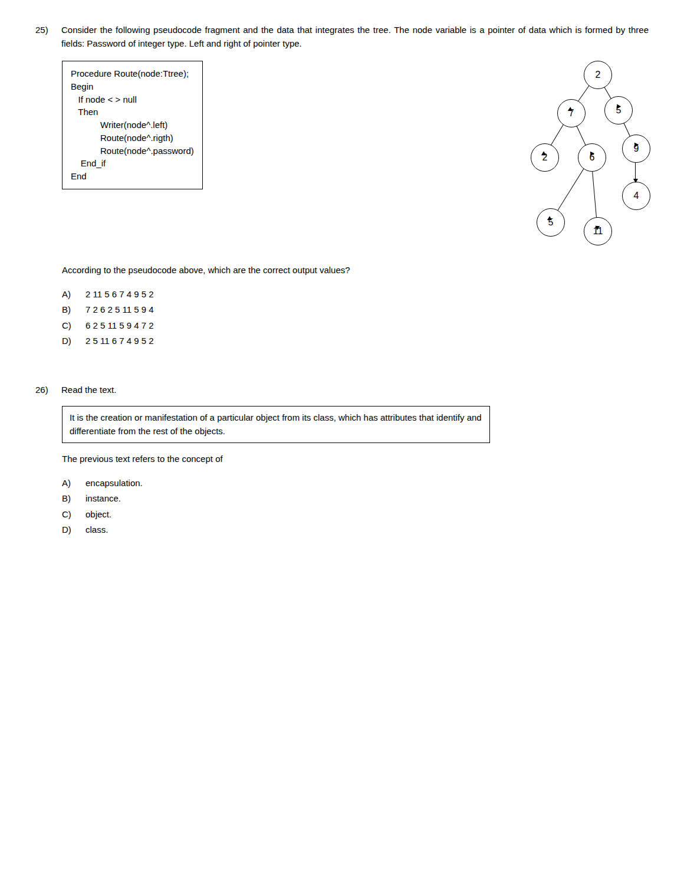25)
Consider the following pseudocode fragment and the data that integrates the tree. The node variable is a pointer of data which is formed by three fields: Password of integer type. Left and right of pointer type.
Procedure Route(node:Ttree);
Begin
   If node < > null
   Then
            Writer(node^.left)
            Route(node^.rigth)
            Route(node^.password)
    End_if
End
2
7
5
2
6
9
4
5
11
According to the pseudocode above, which are the correct output values?
A) 2 11 5 6 7 4 9 5 2
B) 7 2 6 2 5 11 5 9 4
C) 6 2 5 11 5 9 4 7 2
D) 2 5 11 6 7 4 9 5 2
26)
Read the text.
It is the creation or manifestation of a particular object from its class, which has attributes that identify and differentiate from the rest of the objects.
The previous text refers to the concept of
A) encapsulation.
B) instance.
C) object.
D) class.